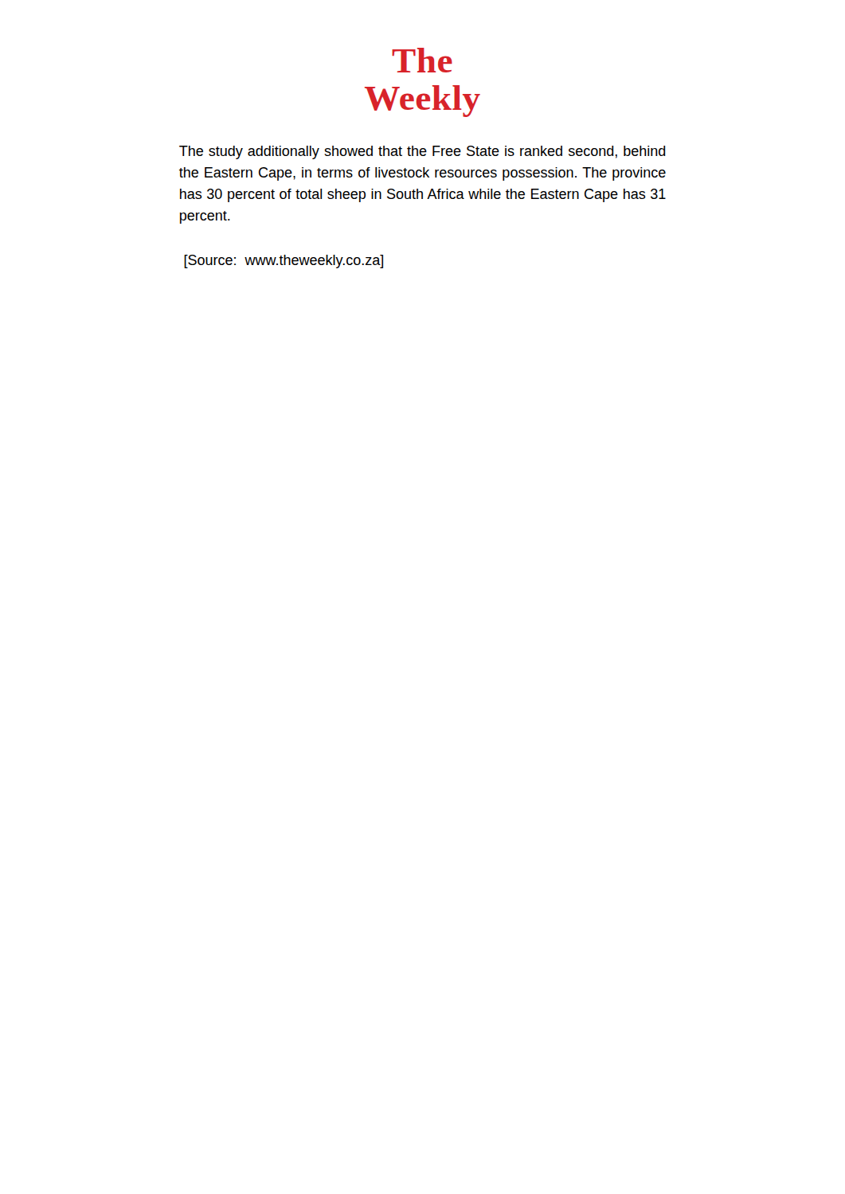The
Weekly
The study additionally showed that the Free State is ranked second, behind the Eastern Cape, in terms of livestock resources possession. The province has 30 percent of total sheep in South Africa while the Eastern Cape has 31 percent.
[Source: www.theweekly.co.za]